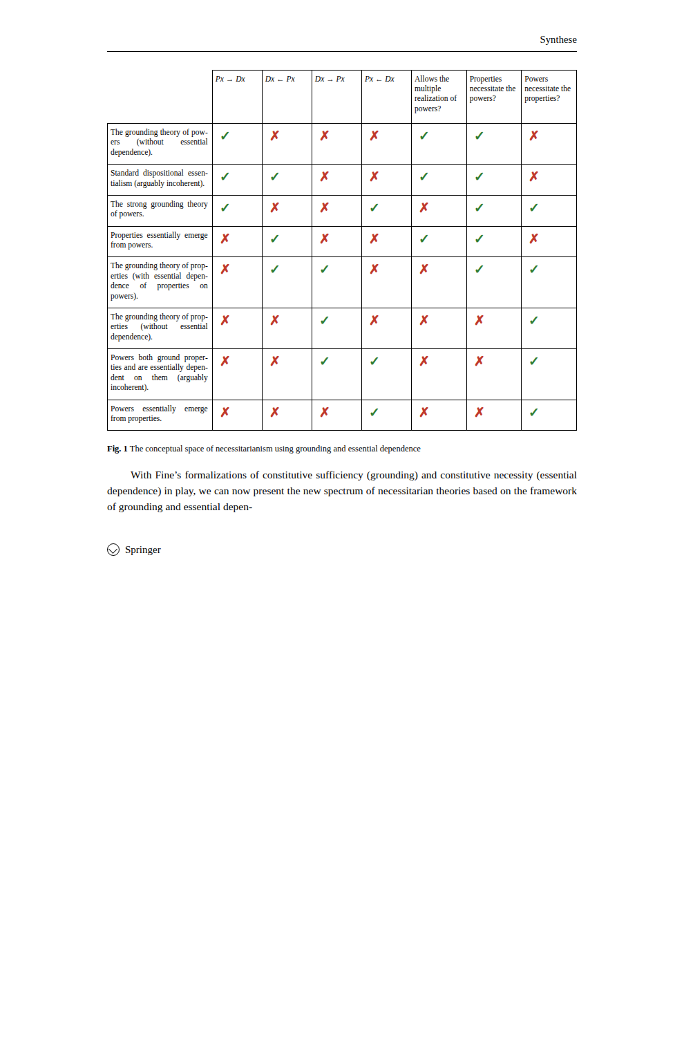Synthese
| | Px → Dx | Dx ← Px | Dx → Px | Px ← Dx | Allows the multiple realization of powers? | Properties necessitate the powers? | Powers necessitate the properties? |
| --- | --- | --- | --- | --- | --- | --- | --- |
| The grounding theory of powers (without essential dependence). | ✓ | ✗ | ✗ | ✗ | ✓ | ✓ | ✗ |
| Standard dispositional essentialism (arguably incoherent). | ✓ | ✓ | ✗ | ✗ | ✓ | ✓ | ✗ |
| The strong grounding theory of powers. | ✓ | ✗ | ✗ | ✓ | ✗ | ✓ | ✓ |
| Properties essentially emerge from powers. | ✗ | ✓ | ✗ | ✗ | ✓ | ✓ | ✗ |
| The grounding theory of properties (with essential dependence of properties on powers). | ✗ | ✓ | ✓ | ✗ | ✗ | ✓ | ✓ |
| The grounding theory of properties (without essential dependence). | ✗ | ✗ | ✓ | ✗ | ✗ | ✗ | ✓ |
| Powers both ground properties and are essentially dependent on them (arguably incoherent). | ✗ | ✗ | ✓ | ✓ | ✗ | ✗ | ✓ |
| Powers essentially emerge from properties. | ✗ | ✗ | ✗ | ✓ | ✗ | ✗ | ✓ |
Fig. 1 The conceptual space of necessitarianism using grounding and essential dependence
With Fine’s formalizations of constitutive sufficiency (grounding) and constitutive necessity (essential dependence) in play, we can now present the new spectrum of necessitarian theories based on the framework of grounding and essential depen-
Springer